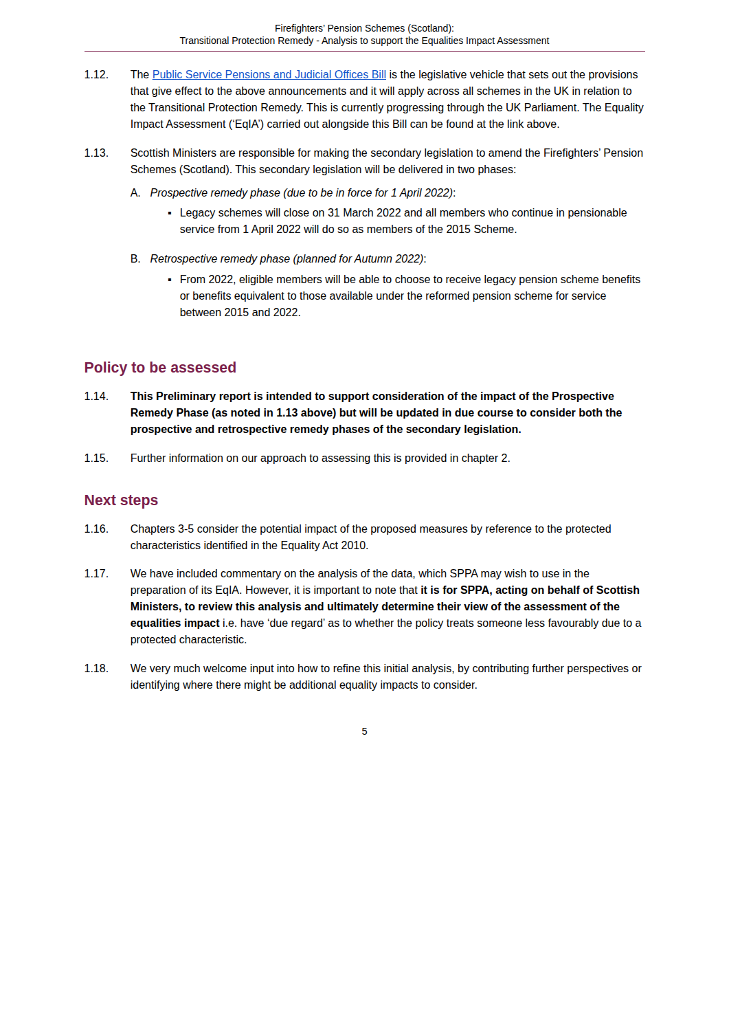Firefighters’ Pension Schemes (Scotland):
Transitional Protection Remedy - Analysis to support the Equalities Impact Assessment
1.12. The Public Service Pensions and Judicial Offices Bill is the legislative vehicle that sets out the provisions that give effect to the above announcements and it will apply across all schemes in the UK in relation to the Transitional Protection Remedy. This is currently progressing through the UK Parliament. The Equality Impact Assessment (‘EqIA’) carried out alongside this Bill can be found at the link above.
1.13. Scottish Ministers are responsible for making the secondary legislation to amend the Firefighters’ Pension Schemes (Scotland). This secondary legislation will be delivered in two phases:
A. Prospective remedy phase (due to be in force for 1 April 2022):
Legacy schemes will close on 31 March 2022 and all members who continue in pensionable service from 1 April 2022 will do so as members of the 2015 Scheme.
B. Retrospective remedy phase (planned for Autumn 2022):
From 2022, eligible members will be able to choose to receive legacy pension scheme benefits or benefits equivalent to those available under the reformed pension scheme for service between 2015 and 2022.
Policy to be assessed
1.14. This Preliminary report is intended to support consideration of the impact of the Prospective Remedy Phase (as noted in 1.13 above) but will be updated in due course to consider both the prospective and retrospective remedy phases of the secondary legislation.
1.15. Further information on our approach to assessing this is provided in chapter 2.
Next steps
1.16. Chapters 3-5 consider the potential impact of the proposed measures by reference to the protected characteristics identified in the Equality Act 2010.
1.17. We have included commentary on the analysis of the data, which SPPA may wish to use in the preparation of its EqIA. However, it is important to note that it is for SPPA, acting on behalf of Scottish Ministers, to review this analysis and ultimately determine their view of the assessment of the equalities impact i.e. have ‘due regard’ as to whether the policy treats someone less favourably due to a protected characteristic.
1.18. We very much welcome input into how to refine this initial analysis, by contributing further perspectives or identifying where there might be additional equality impacts to consider.
5